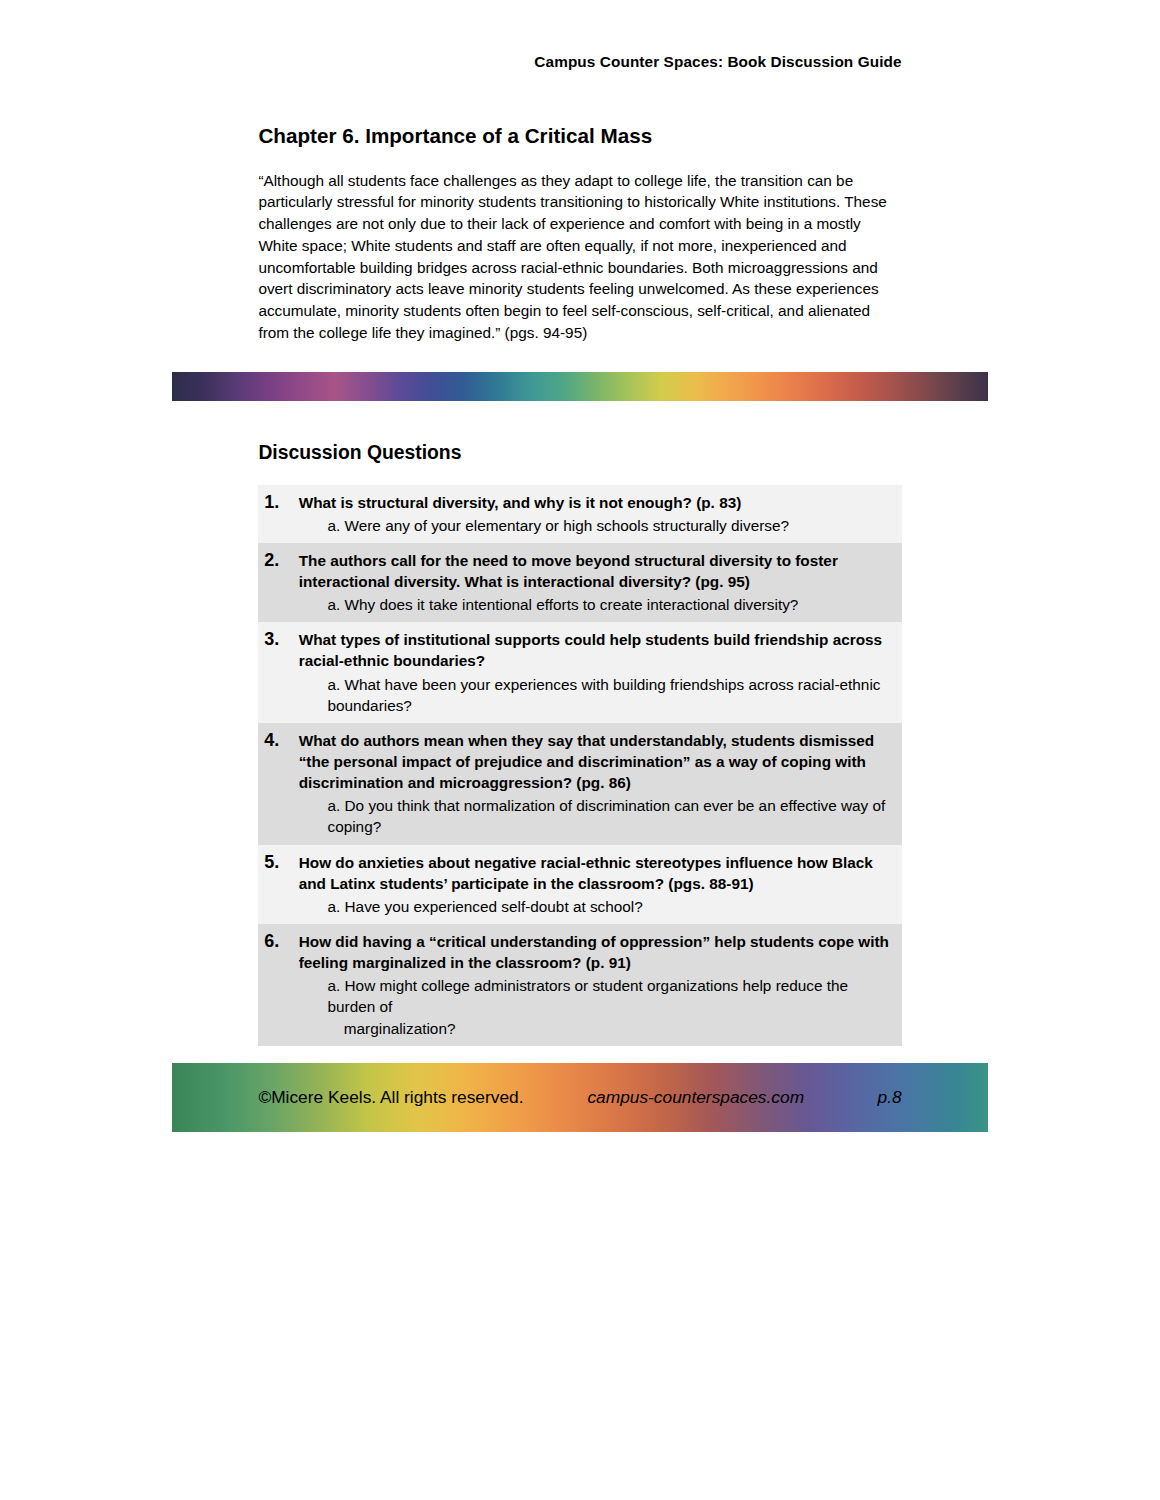Campus Counter Spaces: Book Discussion Guide
Chapter 6. Importance of a Critical Mass
“Although all students face challenges as they adapt to college life, the transition can be particularly stressful for minority students transitioning to historically White institutions. These challenges are not only due to their lack of experience and comfort with being in a mostly White space; White students and staff are often equally, if not more, inexperienced and uncomfortable building bridges across racial-ethnic boundaries. Both microaggressions and overt discriminatory acts leave minority students feeling unwelcomed. As these experiences accumulate, minority students often begin to feel self-conscious, self-critical, and alienated from the college life they imagined.” (pgs. 94-95)
Discussion Questions
What is structural diversity, and why is it not enough? (p. 83) a. Were any of your elementary or high schools structurally diverse?
The authors call for the need to move beyond structural diversity to foster interactional diversity. What is interactional diversity? (pg. 95) a. Why does it take intentional efforts to create interactional diversity?
What types of institutional supports could help students build friendship across racial-ethnic boundaries? a. What have been your experiences with building friendships across racial-ethnic boundaries?
What do authors mean when they say that understandably, students dismissed “the personal impact of prejudice and discrimination” as a way of coping with discrimination and microaggression? (pg. 86) a. Do you think that normalization of discrimination can ever be an effective way of coping?
How do anxieties about negative racial-ethnic stereotypes influence how Black and Latinx students’ participate in the classroom? (pgs. 88-91) a. Have you experienced self-doubt at school?
How did having a “critical understanding of oppression” help students cope with feeling marginalized in the classroom? (p. 91) a. How might college administrators or student organizations help reduce the burden of marginalization?
©Micere Keels. All rights reserved.
campus-counterspaces.com
p.8